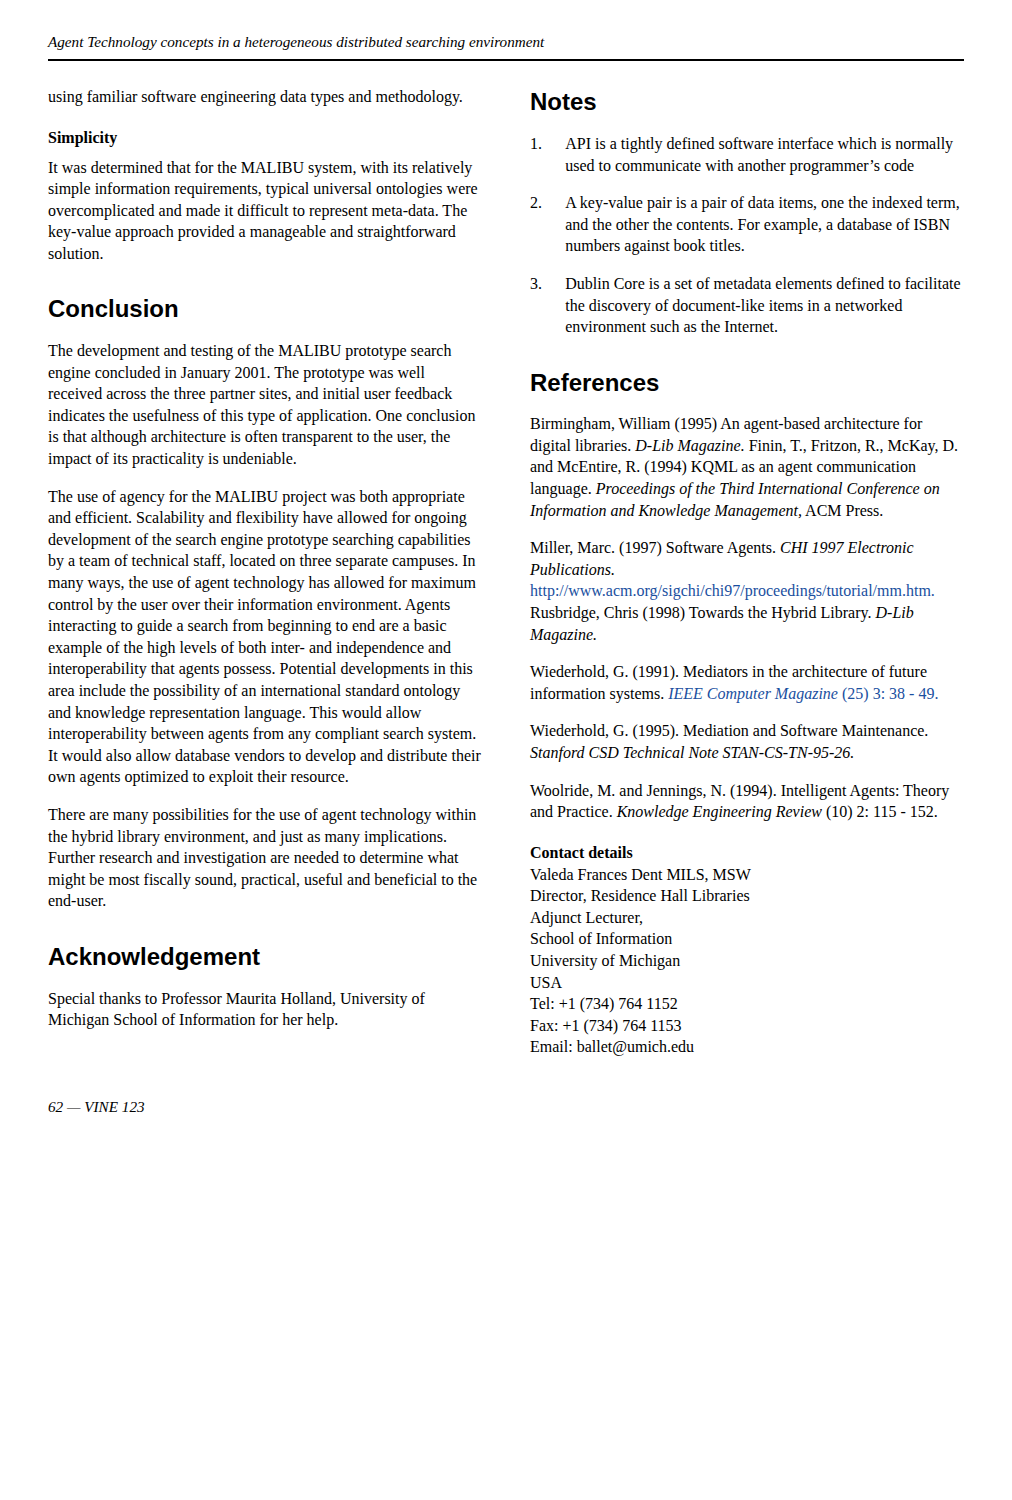Agent Technology concepts in a heterogeneous distributed searching environment
using familiar software engineering data types and methodology.
Simplicity
It was determined that for the MALIBU system, with its relatively simple information requirements, typical universal ontologies were overcomplicated and made it difficult to represent meta-data. The key-value approach provided a manageable and straightforward solution.
Conclusion
The development and testing of the MALIBU prototype search engine concluded in January 2001. The prototype was well received across the three partner sites, and initial user feedback indicates the usefulness of this type of application. One conclusion is that although architecture is often transparent to the user, the impact of its practicality is undeniable.
The use of agency for the MALIBU project was both appropriate and efficient. Scalability and flexibility have allowed for ongoing development of the search engine prototype searching capabilities by a team of technical staff, located on three separate campuses. In many ways, the use of agent technology has allowed for maximum control by the user over their information environment. Agents interacting to guide a search from beginning to end are a basic example of the high levels of both inter- and independence and interoperability that agents possess. Potential developments in this area include the possibility of an international standard ontology and knowledge representation language. This would allow interoperability between agents from any compliant search system. It would also allow database vendors to develop and distribute their own agents optimized to exploit their resource.
There are many possibilities for the use of agent technology within the hybrid library environment, and just as many implications. Further research and investigation are needed to determine what might be most fiscally sound, practical, useful and beneficial to the end-user.
Acknowledgement
Special thanks to Professor Maurita Holland, University of Michigan School of Information for her help.
Notes
1. API is a tightly defined software interface which is normally used to communicate with another programmer’s code
2. A key-value pair is a pair of data items, one the indexed term, and the other the contents. For example, a database of ISBN numbers against book titles.
3. Dublin Core is a set of metadata elements defined to facilitate the discovery of document-like items in a networked environment such as the Internet.
References
Birmingham, William (1995) An agent-based architecture for digital libraries. D-Lib Magazine. Finin, T., Fritzon, R., McKay, D. and McEntire, R. (1994) KQML as an agent communication language. Proceedings of the Third International Conference on Information and Knowledge Management, ACM Press.
Miller, Marc. (1997) Software Agents. CHI 1997 Electronic Publications. http://www.acm.org/sigchi/chi97/proceedings/tutorial/mm.htm. Rusbridge, Chris (1998) Towards the Hybrid Library. D-Lib Magazine.
Wiederhold, G. (1991). Mediators in the architecture of future information systems. IEEE Computer Magazine (25) 3: 38 - 49.
Wiederhold, G. (1995). Mediation and Software Maintenance. Stanford CSD Technical Note STAN-CS-TN-95-26.
Woolride, M. and Jennings, N. (1994). Intelligent Agents: Theory and Practice. Knowledge Engineering Review (10) 2: 115 - 152.
Contact details
Valeda Frances Dent MILS, MSW
Director, Residence Hall Libraries
Adjunct Lecturer,
School of Information
University of Michigan
USA
Tel: +1 (734) 764 1152
Fax: +1 (734) 764 1153
Email: ballet@umich.edu
62 — VINE 123